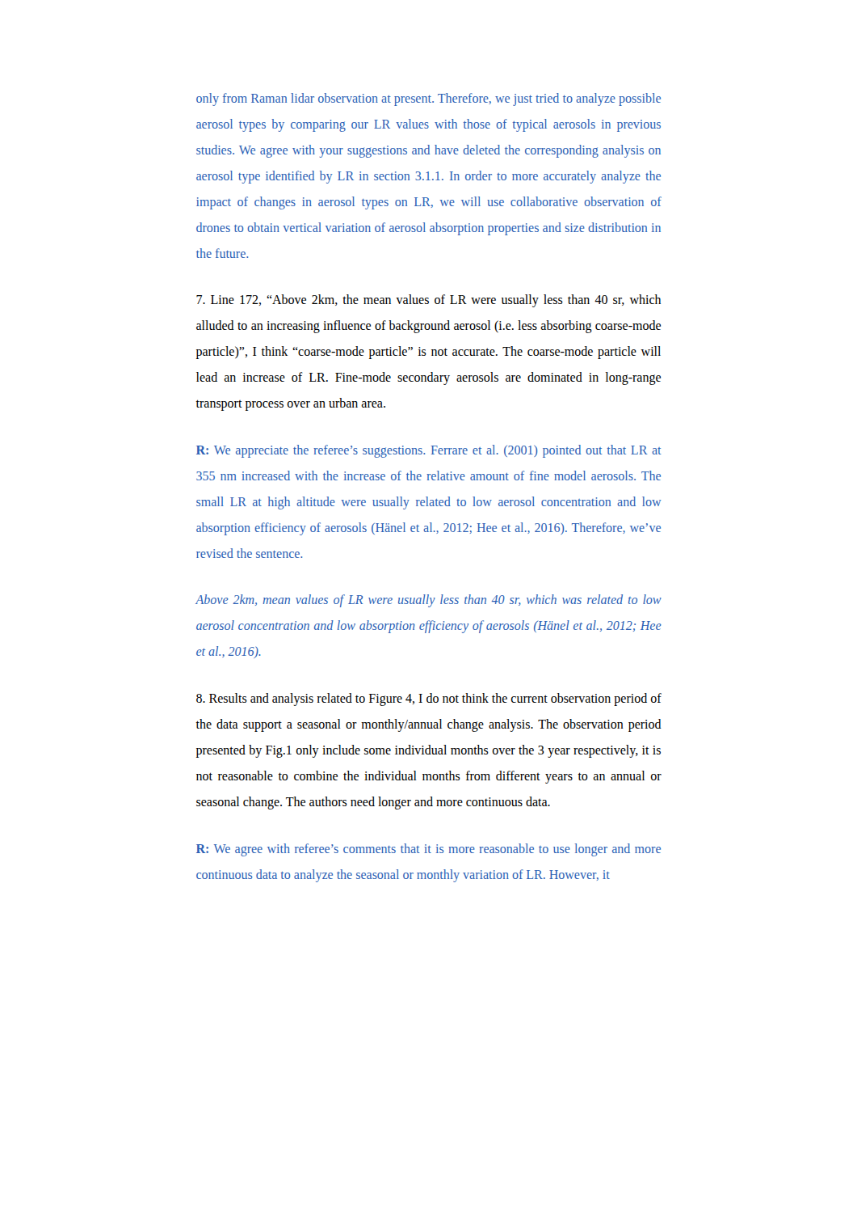only from Raman lidar observation at present. Therefore, we just tried to analyze possible aerosol types by comparing our LR values with those of typical aerosols in previous studies. We agree with your suggestions and have deleted the corresponding analysis on aerosol type identified by LR in section 3.1.1. In order to more accurately analyze the impact of changes in aerosol types on LR, we will use collaborative observation of drones to obtain vertical variation of aerosol absorption properties and size distribution in the future.
7. Line 172, “Above 2km, the mean values of LR were usually less than 40 sr, which alluded to an increasing influence of background aerosol (i.e. less absorbing coarse-mode particle)”, I think “coarse-mode particle” is not accurate. The coarse-mode particle will lead an increase of LR. Fine-mode secondary aerosols are dominated in long-range transport process over an urban area.
R: We appreciate the referee’s suggestions. Ferrare et al. (2001) pointed out that LR at 355 nm increased with the increase of the relative amount of fine model aerosols. The small LR at high altitude were usually related to low aerosol concentration and low absorption efficiency of aerosols (Hänel et al., 2012; Hee et al., 2016). Therefore, we’ve revised the sentence.
Above 2km, mean values of LR were usually less than 40 sr, which was related to low aerosol concentration and low absorption efficiency of aerosols (Hänel et al., 2012; Hee et al., 2016).
8. Results and analysis related to Figure 4, I do not think the current observation period of the data support a seasonal or monthly/annual change analysis. The observation period presented by Fig.1 only include some individual months over the 3 year respectively, it is not reasonable to combine the individual months from different years to an annual or seasonal change. The authors need longer and more continuous data.
R: We agree with referee’s comments that it is more reasonable to use longer and more continuous data to analyze the seasonal or monthly variation of LR. However, it